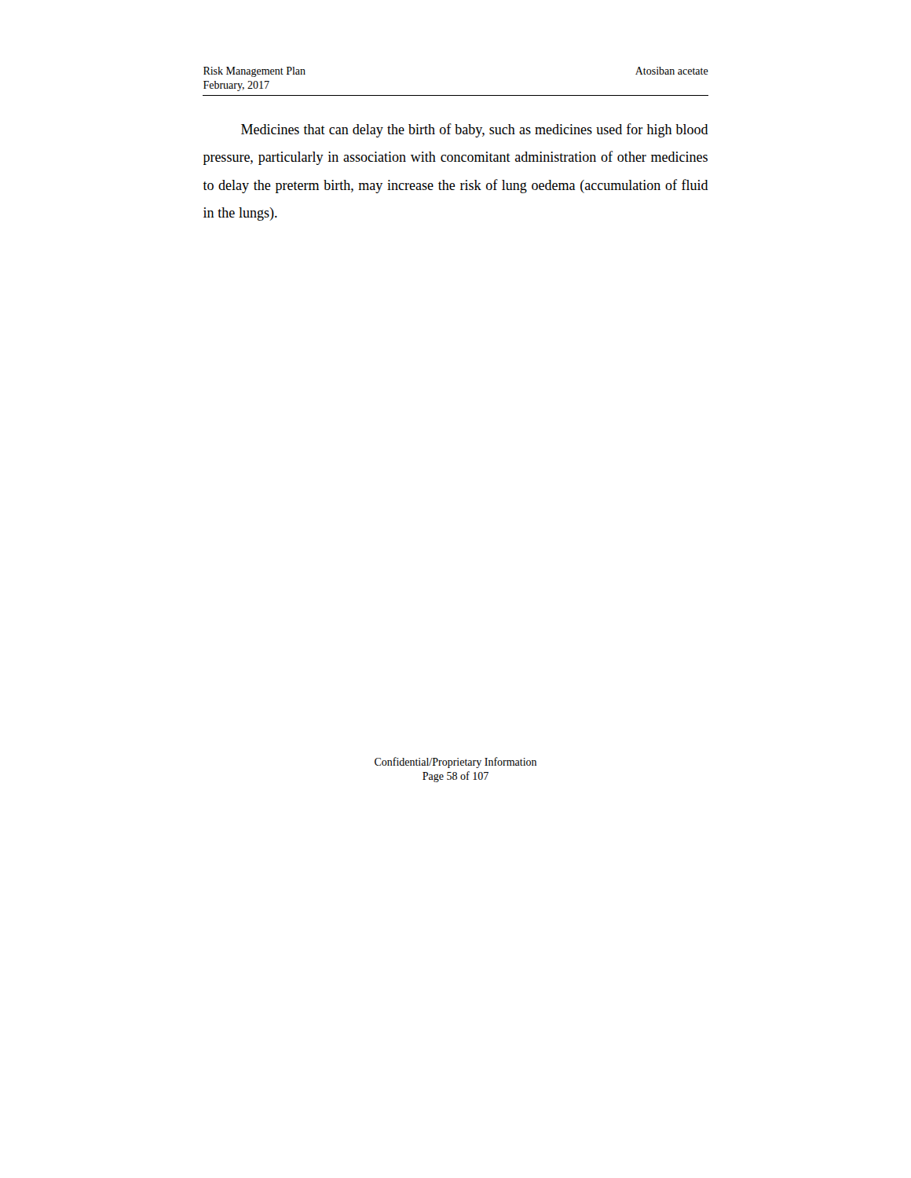Risk Management Plan
February, 2017
Atosiban acetate
Medicines that can delay the birth of baby, such as medicines used for high blood pressure, particularly in association with concomitant administration of other medicines to delay the preterm birth, may increase the risk of lung oedema (accumulation of fluid in the lungs).
Confidential/Proprietary Information
Page 58 of 107